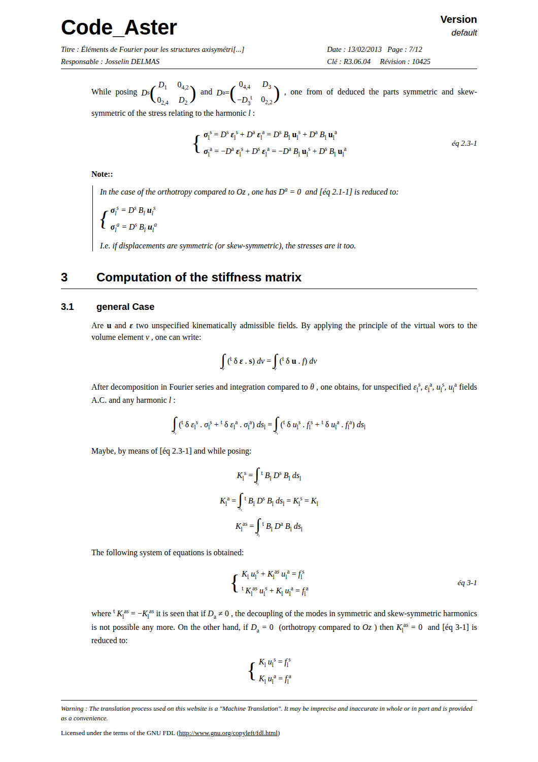Code_Aster
Version
default
| Titre : Éléments de Fourier pour les structures axisymétri[...] | Date : 13/02/2013 Page : 7/12 |
| Responsable : Josselin DELMAS | Clé : R3.06.04 Révision : 10425 |
While posing Ds ( D104,2 02,4 D2 ) and Da= ( 04,4 D3 −D3t 02,2 ) , one from of deduced the parts symmetric and skew-symmetric of the stress relating to the harmonic l :
{ σls = Ds εls + Da εla = Ds Bl uls + Da Bl ula σla = −Da εls + Ds εla = −Da Bl uls + Ds Bl ula
éq 2.3-1
Note::
In the case of the orthotropy compared to Oz , one has Da = 0 and [éq 2.1-1] is reduced to:
{ σls = Ds Bl uls σla = Ds Bl ula
I.e. if displacements are symmetric (or skew-symmetric), the stresses are it too.
3 Computation of the stiffness matrix
3.1general Case
Are u and ε two unspecified kinematically admissible fields. By applying the principle of the virtual wors to the volume element v , one can write:
∫v (t δ ε . s) dv = ∫v (t δ u . f) dv
After decomposition in Fourier series and integration compared to θ , one obtains, for unspecified εls, εla, uls, ula fields A.C. and any harmonic l :
∫sl (t δ εls . σls + t δ εla . σla) dsl = ∫sl (t δ uls . fls + t δ ula . fla) dsl
Maybe, by means of [éq 2.3-1] and while posing:
Kls = ∫sl t Bl Ds Bl dsl Kla = ∫sl t Bl Ds Bl dsl = Kls = Kl Klas = ∫sl t Bl Da Bl dsl
The following system of equations is obtained:
{ Kl uls + Klas ula = fls t Klas uls + Kl ula = fla
éq 3-1
where t Klas = −Klas it is seen that if Da ≠ 0 , the decoupling of the modes in symmetric and skew-symmetric harmonics is not possible any more. On the other hand, if Da = 0 (orthotropy compared to Oz ) then Klas = 0 and [éq 3-1] is reduced to:
{ Kl uls = fls Kl ula = fla
Warning : The translation process used on this website is a "Machine Translation". It may be imprecise and inaccurate in whole or in part and is provided as a convenience.
Licensed under the terms of the GNU FDL (http://www.gnu.org/copyleft/fdl.html)